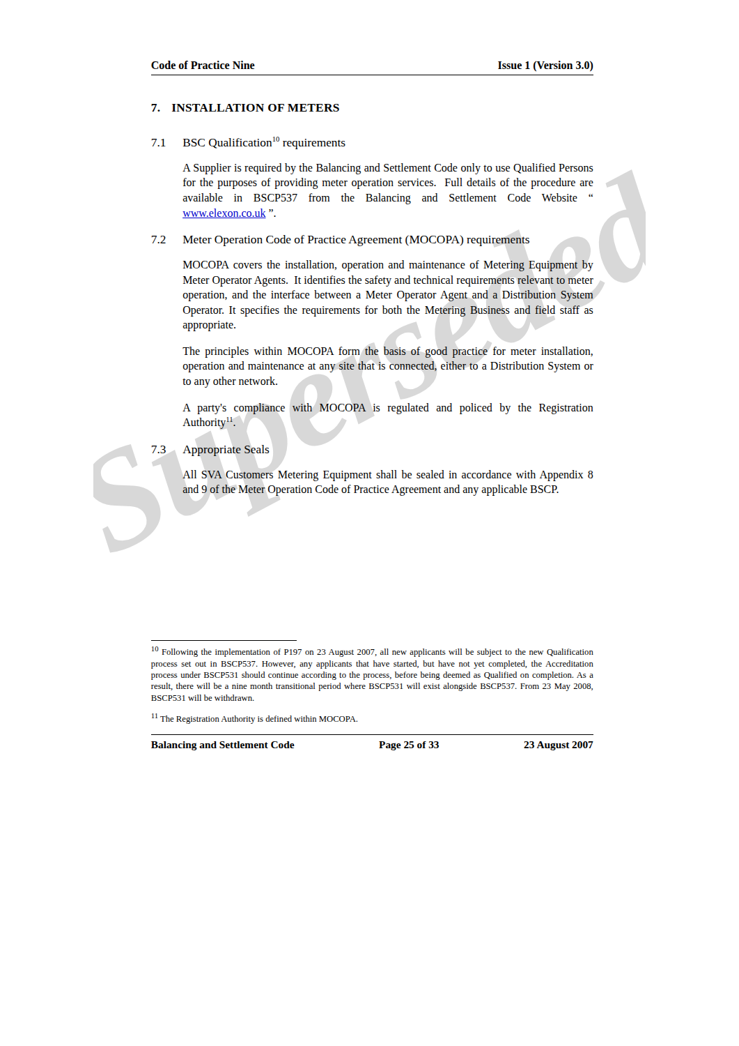Superseded
Code of Practice Nine
Issue 1 (Version 3.0)
7. INSTALLATION OF METERS
7.1 BSC Qualification10 requirements
A Supplier is required by the Balancing and Settlement Code only to use Qualified Persons for the purposes of providing meter operation services. Full details of the procedure are available in BSCP537 from the Balancing and Settlement Code Website “ www.elexon.co.uk ”.
7.2 Meter Operation Code of Practice Agreement (MOCOPA) requirements
MOCOPA covers the installation, operation and maintenance of Metering Equipment by Meter Operator Agents. It identifies the safety and technical requirements relevant to meter operation, and the interface between a Meter Operator Agent and a Distribution System Operator. It specifies the requirements for both the Metering Business and field staff as appropriate.
The principles within MOCOPA form the basis of good practice for meter installation, operation and maintenance at any site that is connected, either to a Distribution System or to any other network.
A party's compliance with MOCOPA is regulated and policed by the Registration Authority11.
7.3 Appropriate Seals
All SVA Customers Metering Equipment shall be sealed in accordance with Appendix 8 and 9 of the Meter Operation Code of Practice Agreement and any applicable BSCP.
10 Following the implementation of P197 on 23 August 2007, all new applicants will be subject to the new Qualification process set out in BSCP537. However, any applicants that have started, but have not yet completed, the Accreditation process under BSCP531 should continue according to the process, before being deemed as Qualified on completion. As a result, there will be a nine month transitional period where BSCP531 will exist alongside BSCP537. From 23 May 2008, BSCP531 will be withdrawn.
11 The Registration Authority is defined within MOCOPA.
Balancing and Settlement Code
Page 25 of 33
23 August 2007